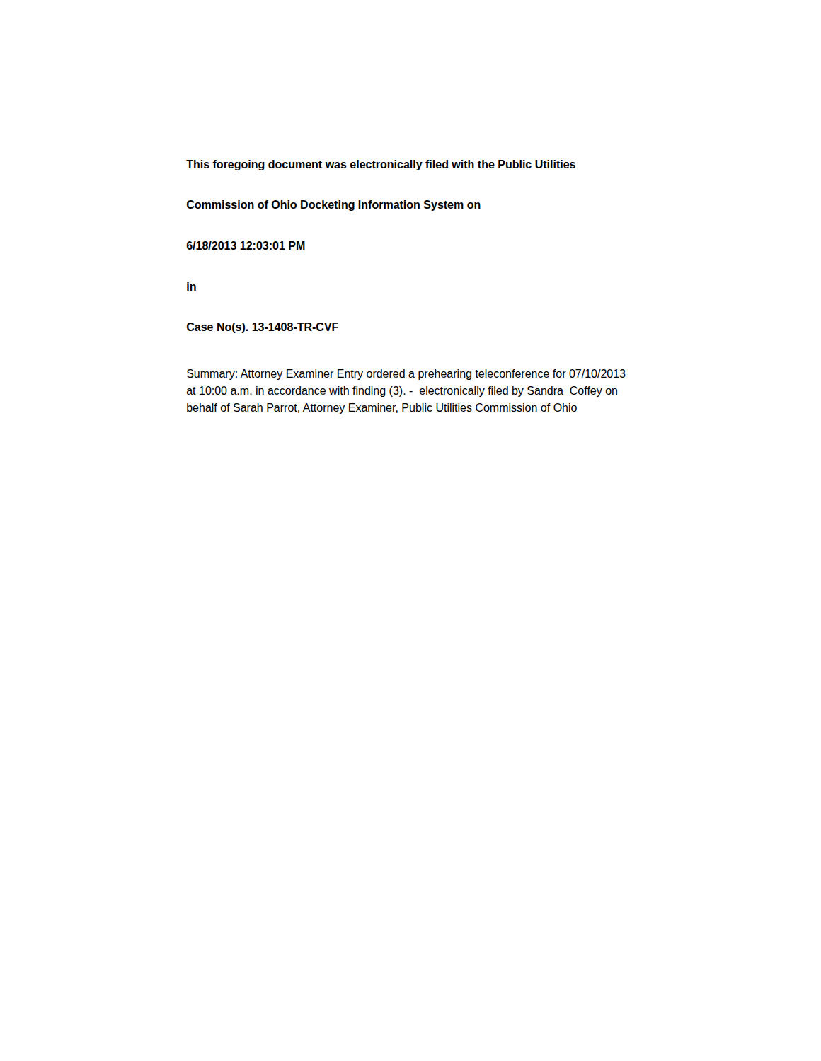This foregoing document was electronically filed with the Public Utilities
Commission of Ohio Docketing Information System on
6/18/2013 12:03:01 PM
in
Case No(s). 13-1408-TR-CVF
Summary: Attorney Examiner Entry ordered a prehearing teleconference for 07/10/2013 at 10:00 a.m. in accordance with finding (3). - electronically filed by Sandra Coffey on behalf of Sarah Parrot, Attorney Examiner, Public Utilities Commission of Ohio